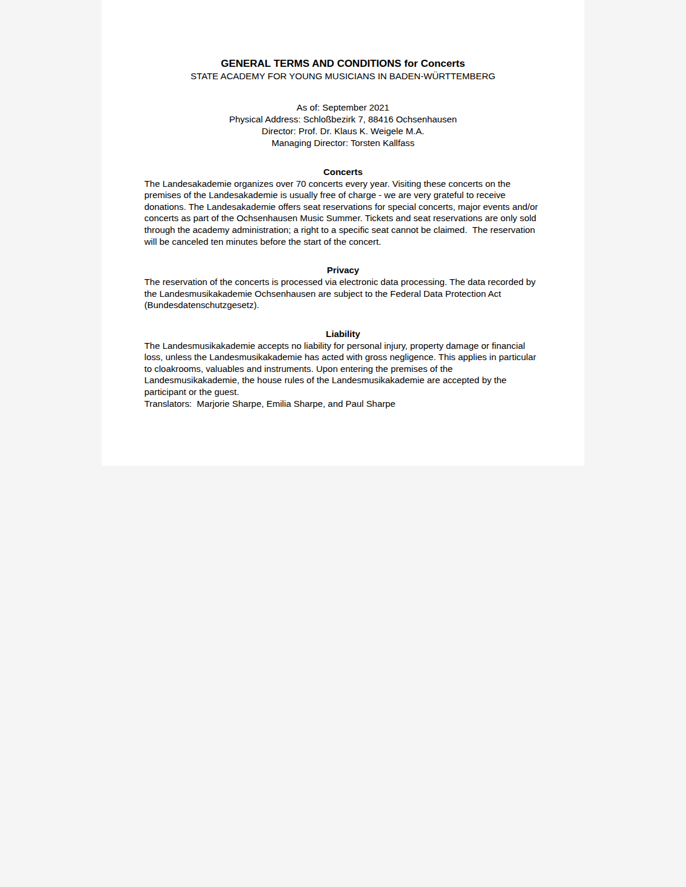GENERAL TERMS AND CONDITIONS for Concerts
STATE ACADEMY FOR YOUNG MUSICIANS IN BADEN-WÜRTTEMBERG
As of: September 2021
Physical Address: Schloßbezirk 7, 88416 Ochsenhausen
Director: Prof. Dr. Klaus K. Weigele M.A.
Managing Director: Torsten Kallfass
Concerts
The Landesakademie organizes over 70 concerts every year. Visiting these concerts on the premises of the Landesakademie is usually free of charge - we are very grateful to receive donations. The Landesakademie offers seat reservations for special concerts, major events and/or concerts as part of the Ochsenhausen Music Summer. Tickets and seat reservations are only sold through the academy administration; a right to a specific seat cannot be claimed. The reservation will be canceled ten minutes before the start of the concert.
Privacy
The reservation of the concerts is processed via electronic data processing. The data recorded by the Landesmusikakademie Ochsenhausen are subject to the Federal Data Protection Act (Bundesdatenschutzgesetz).
Liability
The Landesmusikakademie accepts no liability for personal injury, property damage or financial loss, unless the Landesmusikakademie has acted with gross negligence. This applies in particular to cloakrooms, valuables and instruments. Upon entering the premises of the Landesmusikakademie, the house rules of the Landesmusikakademie are accepted by the participant or the guest.
Translators: Marjorie Sharpe, Emilia Sharpe, and Paul Sharpe